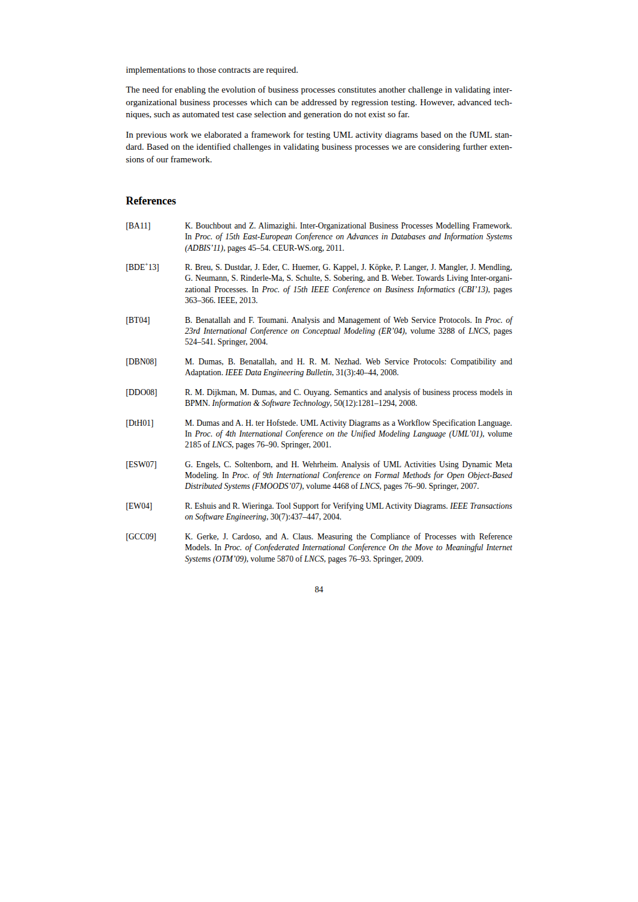implementations to those contracts are required.
The need for enabling the evolution of business processes constitutes another challenge in validating inter-organizational business processes which can be addressed by regression testing. However, advanced techniques, such as automated test case selection and generation do not exist so far.
In previous work we elaborated a framework for testing UML activity diagrams based on the fUML standard. Based on the identified challenges in validating business processes we are considering further extensions of our framework.
References
[BA11]
K. Bouchbout and Z. Alimazighi. Inter-Organizational Business Processes Modelling Framework. In Proc. of 15th East-European Conference on Advances in Databases and Information Systems (ADBIS’11), pages 45–54. CEUR-WS.org, 2011.
[BDE+13]
R. Breu, S. Dustdar, J. Eder, C. Huemer, G. Kappel, J. Köpke, P. Langer, J. Mangler, J. Mendling, G. Neumann, S. Rinderle-Ma, S. Schulte, S. Sobering, and B. Weber. Towards Living Inter-organizational Processes. In Proc. of 15th IEEE Conference on Business Informatics (CBI’13), pages 363–366. IEEE, 2013.
[BT04]
B. Benatallah and F. Toumani. Analysis and Management of Web Service Protocols. In Proc. of 23rd International Conference on Conceptual Modeling (ER’04), volume 3288 of LNCS, pages 524–541. Springer, 2004.
[DBN08]
M. Dumas, B. Benatallah, and H. R. M. Nezhad. Web Service Protocols: Compatibility and Adaptation. IEEE Data Engineering Bulletin, 31(3):40–44, 2008.
[DDO08]
R. M. Dijkman, M. Dumas, and C. Ouyang. Semantics and analysis of business process models in BPMN. Information & Software Technology, 50(12):1281–1294, 2008.
[DtH01]
M. Dumas and A. H. ter Hofstede. UML Activity Diagrams as a Workflow Specification Language. In Proc. of 4th International Conference on the Unified Modeling Language (UML’01), volume 2185 of LNCS, pages 76–90. Springer, 2001.
[ESW07]
G. Engels, C. Soltenborn, and H. Wehrheim. Analysis of UML Activities Using Dynamic Meta Modeling. In Proc. of 9th International Conference on Formal Methods for Open Object-Based Distributed Systems (FMOODS’07), volume 4468 of LNCS, pages 76–90. Springer, 2007.
[EW04]
R. Eshuis and R. Wieringa. Tool Support for Verifying UML Activity Diagrams. IEEE Transactions on Software Engineering, 30(7):437–447, 2004.
[GCC09]
K. Gerke, J. Cardoso, and A. Claus. Measuring the Compliance of Processes with Reference Models. In Proc. of Confederated International Conference On the Move to Meaningful Internet Systems (OTM’09), volume 5870 of LNCS, pages 76–93. Springer, 2009.
84